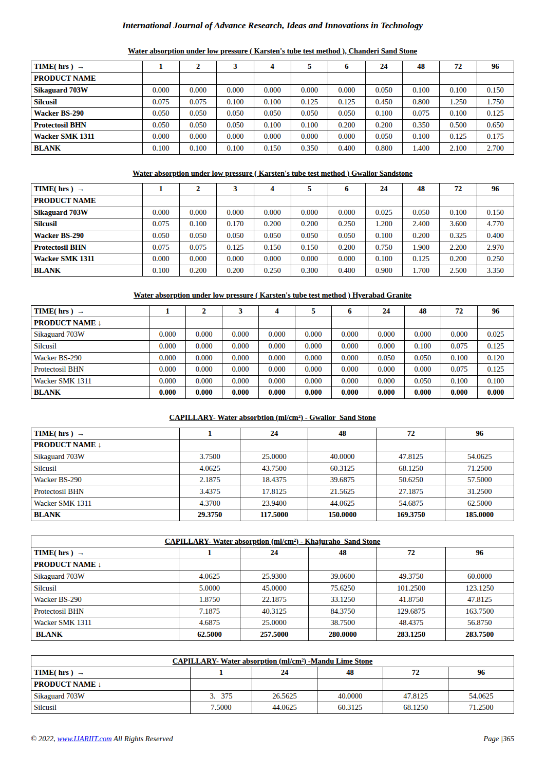International Journal of Advance Research, Ideas and Innovations in Technology
Water absorption under low pressure ( Karsten's tube test method ), Chanderi Sand Stone
| TIME( hrs ) → | 1 | 2 | 3 | 4 | 5 | 6 | 24 | 48 | 72 | 96 |
| --- | --- | --- | --- | --- | --- | --- | --- | --- | --- | --- |
| PRODUCT NAME | | | | | | | | | | |
| Sikaguard 703W | 0.000 | 0.000 | 0.000 | 0.000 | 0.000 | 0.000 | 0.050 | 0.100 | 0.100 | 0.150 |
| Silcusil | 0.075 | 0.075 | 0.100 | 0.100 | 0.125 | 0.125 | 0.450 | 0.800 | 1.250 | 1.750 |
| Wacker BS-290 | 0.050 | 0.050 | 0.050 | 0.050 | 0.050 | 0.050 | 0.100 | 0.075 | 0.100 | 0.125 |
| Protectosil BHN | 0.050 | 0.050 | 0.050 | 0.100 | 0.100 | 0.200 | 0.200 | 0.350 | 0.500 | 0.650 |
| Wacker SMK 1311 | 0.000 | 0.000 | 0.000 | 0.000 | 0.000 | 0.000 | 0.050 | 0.100 | 0.125 | 0.175 |
| BLANK | 0.100 | 0.100 | 0.100 | 0.150 | 0.350 | 0.400 | 0.800 | 1.400 | 2.100 | 2.700 |
Water absorption under low pressure ( Karsten's tube test method ) Gwalior Sandstone
| TIME( hrs ) → | 1 | 2 | 3 | 4 | 5 | 6 | 24 | 48 | 72 | 96 |
| --- | --- | --- | --- | --- | --- | --- | --- | --- | --- | --- |
| PRODUCT NAME | | | | | | | | | | |
| Sikaguard 703W | 0.000 | 0.000 | 0.000 | 0.000 | 0.000 | 0.000 | 0.025 | 0.050 | 0.100 | 0.150 |
| Silcusil | 0.075 | 0.100 | 0.170 | 0.200 | 0.200 | 0.250 | 1.200 | 2.400 | 3.600 | 4.770 |
| Wacker BS-290 | 0.050 | 0.050 | 0.050 | 0.050 | 0.050 | 0.050 | 0.100 | 0.200 | 0.325 | 0.400 |
| Protectosil BHN | 0.075 | 0.075 | 0.125 | 0.150 | 0.150 | 0.200 | 0.750 | 1.900 | 2.200 | 2.970 |
| Wacker SMK 1311 | 0.000 | 0.000 | 0.000 | 0.000 | 0.000 | 0.000 | 0.100 | 0.125 | 0.200 | 0.250 |
| BLANK | 0.100 | 0.200 | 0.200 | 0.250 | 0.300 | 0.400 | 0.900 | 1.700 | 2.500 | 3.350 |
Water absorption under low pressure ( Karsten's tube test method ) Hyerabad Granite
| TIME( hrs ) → | 1 | 2 | 3 | 4 | 5 | 6 | 24 | 48 | 72 | 96 |
| --- | --- | --- | --- | --- | --- | --- | --- | --- | --- | --- |
| PRODUCT NAME ↓ | | | | | | | | | | |
| Sikaguard 703W | 0.000 | 0.000 | 0.000 | 0.000 | 0.000 | 0.000 | 0.000 | 0.000 | 0.000 | 0.025 |
| Silcusil | 0.000 | 0.000 | 0.000 | 0.000 | 0.000 | 0.000 | 0.000 | 0.100 | 0.075 | 0.125 |
| Wacker BS-290 | 0.000 | 0.000 | 0.000 | 0.000 | 0.000 | 0.000 | 0.050 | 0.050 | 0.100 | 0.120 |
| Protectosil BHN | 0.000 | 0.000 | 0.000 | 0.000 | 0.000 | 0.000 | 0.000 | 0.000 | 0.075 | 0.125 |
| Wacker SMK 1311 | 0.000 | 0.000 | 0.000 | 0.000 | 0.000 | 0.000 | 0.000 | 0.050 | 0.100 | 0.100 |
| BLANK | 0.000 | 0.000 | 0.000 | 0.000 | 0.000 | 0.000 | 0.000 | 0.000 | 0.000 | 0.000 |
CAPILLARY- Water absorbtion (ml/cm²) - Gwalior Sand Stone
| TIME( hrs ) → | 1 | 24 | 48 | 72 | 96 |
| --- | --- | --- | --- | --- | --- |
| PRODUCT NAME ↓ | | | | | |
| Sikaguard 703W | 3.7500 | 25.0000 | 40.0000 | 47.8125 | 54.0625 |
| Silcusil | 4.0625 | 43.7500 | 60.3125 | 68.1250 | 71.2500 |
| Wacker BS-290 | 2.1875 | 18.4375 | 39.6875 | 50.6250 | 57.5000 |
| Protectosil BHN | 3.4375 | 17.8125 | 21.5625 | 27.1875 | 31.2500 |
| Wacker SMK 1311 | 4.3700 | 23.9400 | 44.0625 | 54.6875 | 62.5000 |
| BLANK | 29.3750 | 117.5000 | 150.0000 | 169.3750 | 185.0000 |
| CAPILLARY- Water absorption (ml/cm²) - Khajuraho Sand Stone |
| TIME( hrs ) → | 1 | 24 | 48 | 72 | 96 |
| PRODUCT NAME ↓ | | | | | |
| Sikaguard 703W | 4.0625 | 25.9300 | 39.0600 | 49.3750 | 60.0000 |
| Silcusil | 5.0000 | 45.0000 | 75.6250 | 101.2500 | 123.1250 |
| Wacker BS-290 | 1.8750 | 22.1875 | 33.1250 | 41.8750 | 47.8125 |
| Protectosil BHN | 7.1875 | 40.3125 | 84.3750 | 129.6875 | 163.7500 |
| Wacker SMK 1311 | 4.6875 | 25.0000 | 38.7500 | 48.4375 | 56.8750 |
| BLANK | 62.5000 | 257.5000 | 280.0000 | 283.1250 | 283.7500 |
| CAPILLARY- Water absorption (ml/cm²) -Mandu Lime Stone |
| TIME( hrs ) → | 1 | 24 | 48 | 72 | 96 |
| PRODUCT NAME ↓ | | | | | |
| Sikaguard 703W | 3. 375 | 26.5625 | 40.0000 | 47.8125 | 54.0625 |
| Silcusil | 7.5000 | 44.0625 | 60.3125 | 68.1250 | 71.2500 |
© 2022, www.IJARIIT.com All Rights Reserved
Page |365